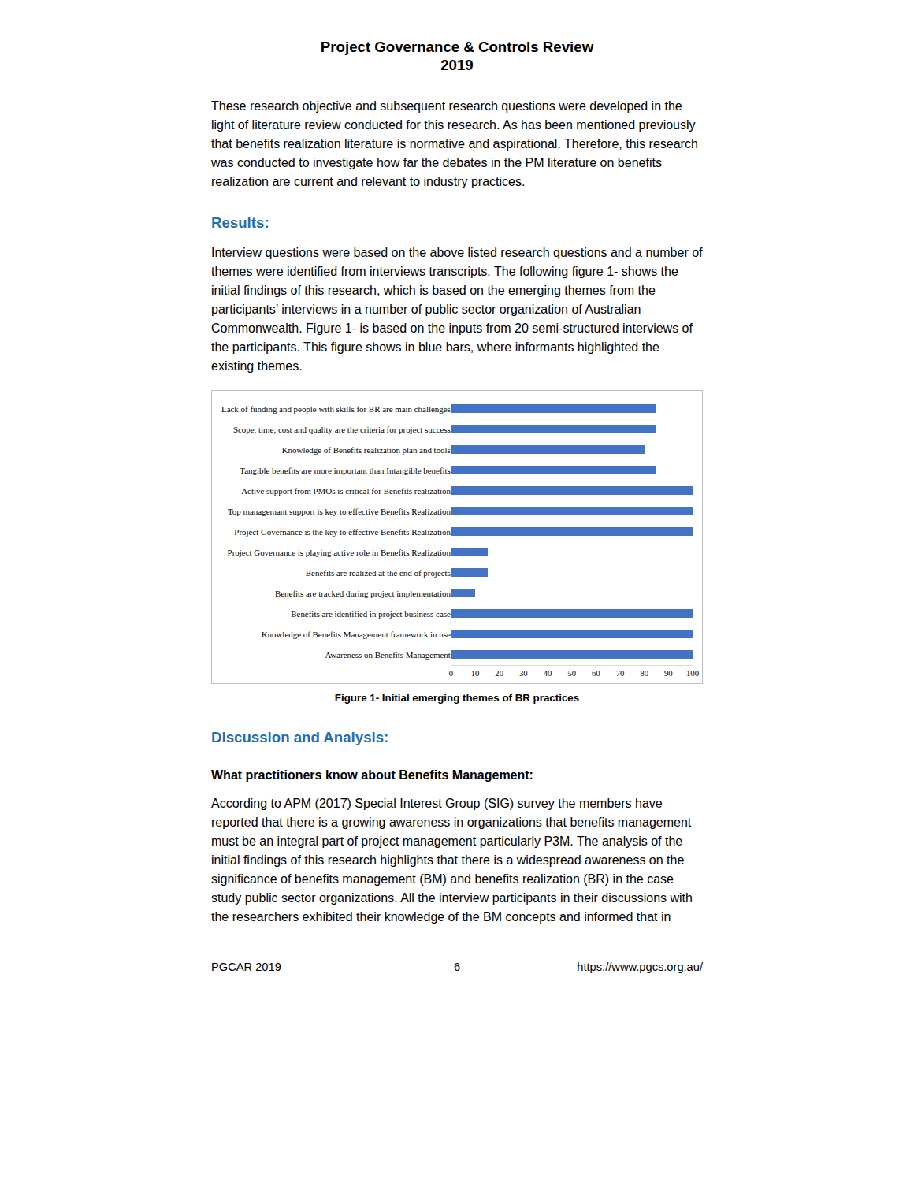Project Governance & Controls Review
2019
These research objective and subsequent research questions were developed in the light of literature review conducted for this research. As has been mentioned previously that benefits realization literature is normative and aspirational. Therefore, this research was conducted to investigate how far the debates in the PM literature on benefits realization are current and relevant to industry practices.
Results:
Interview questions were based on the above listed research questions and a number of themes were identified from interviews transcripts. The following figure 1- shows the initial findings of this research, which is based on the emerging themes from the participants’ interviews in a number of public sector organization of Australian Commonwealth. Figure 1- is based on the inputs from 20 semi-structured interviews of the participants. This figure shows in blue bars, where informants highlighted the existing themes.
| Lack of funding and people with skills for BR are main challenges | |
| Scope, time, cost and quality are the criteria for project success | |
| Knowledge of Benefits realization plan and tools | |
| Tangible benefits are more important than Intangible benefits | |
| Active support from PMOs is critical for Benefits realization | |
| Top managemant support is key to effective Benefits Realization | |
| Project Governance is the key to effective Benefits Realization | |
| Project Governance is playing active role in Benefits Realization | |
| Benefits are realized at the end of projects | |
| Benefits are tracked during project implementation | |
| Benefits are identified in project business case | |
| Knowledge of Benefits Management framework in use | |
| Awareness on Benefits Management | |
| | 0 10 20 30 40 50 60 70 80 90 100 |
Figure 1- Initial emerging themes of BR practices
Discussion and Analysis:
What practitioners know about Benefits Management:
According to APM (2017) Special Interest Group (SIG) survey the members have reported that there is a growing awareness in organizations that benefits management must be an integral part of project management particularly P3M. The analysis of the initial findings of this research highlights that there is a widespread awareness on the significance of benefits management (BM) and benefits realization (BR) in the case study public sector organizations. All the interview participants in their discussions with the researchers exhibited their knowledge of the BM concepts and informed that in
PGCAR 2019
6
https://www.pgcs.org.au/